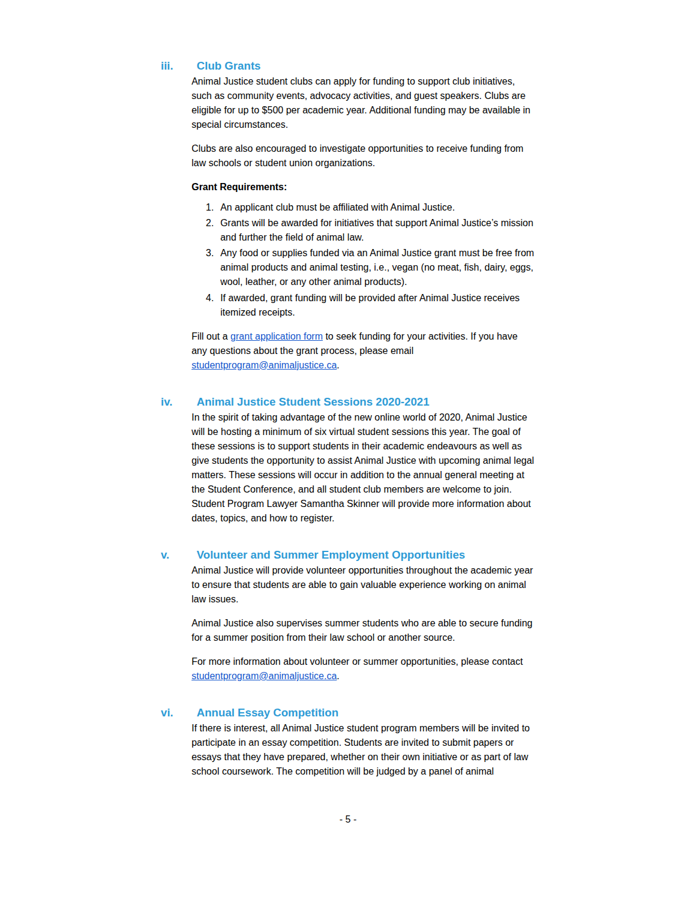iii.
Club Grants
Animal Justice student clubs can apply for funding to support club initiatives, such as community events, advocacy activities, and guest speakers. Clubs are eligible for up to $500 per academic year. Additional funding may be available in special circumstances.
Clubs are also encouraged to investigate opportunities to receive funding from law schools or student union organizations.
Grant Requirements:
An applicant club must be affiliated with Animal Justice.
Grants will be awarded for initiatives that support Animal Justice’s mission and further the field of animal law.
Any food or supplies funded via an Animal Justice grant must be free from animal products and animal testing, i.e., vegan (no meat, fish, dairy, eggs, wool, leather, or any other animal products).
If awarded, grant funding will be provided after Animal Justice receives itemized receipts.
Fill out a grant application form to seek funding for your activities. If you have any questions about the grant process, please email studentprogram@animaljustice.ca.
iv.
Animal Justice Student Sessions 2020-2021
In the spirit of taking advantage of the new online world of 2020, Animal Justice will be hosting a minimum of six virtual student sessions this year. The goal of these sessions is to support students in their academic endeavours as well as give students the opportunity to assist Animal Justice with upcoming animal legal matters. These sessions will occur in addition to the annual general meeting at the Student Conference, and all student club members are welcome to join. Student Program Lawyer Samantha Skinner will provide more information about dates, topics, and how to register.
v.
Volunteer and Summer Employment Opportunities
Animal Justice will provide volunteer opportunities throughout the academic year to ensure that students are able to gain valuable experience working on animal law issues.
Animal Justice also supervises summer students who are able to secure funding for a summer position from their law school or another source.
For more information about volunteer or summer opportunities, please contact studentprogram@animaljustice.ca.
vi.
Annual Essay Competition
If there is interest, all Animal Justice student program members will be invited to participate in an essay competition. Students are invited to submit papers or essays that they have prepared, whether on their own initiative or as part of law school coursework. The competition will be judged by a panel of animal
- 5 -